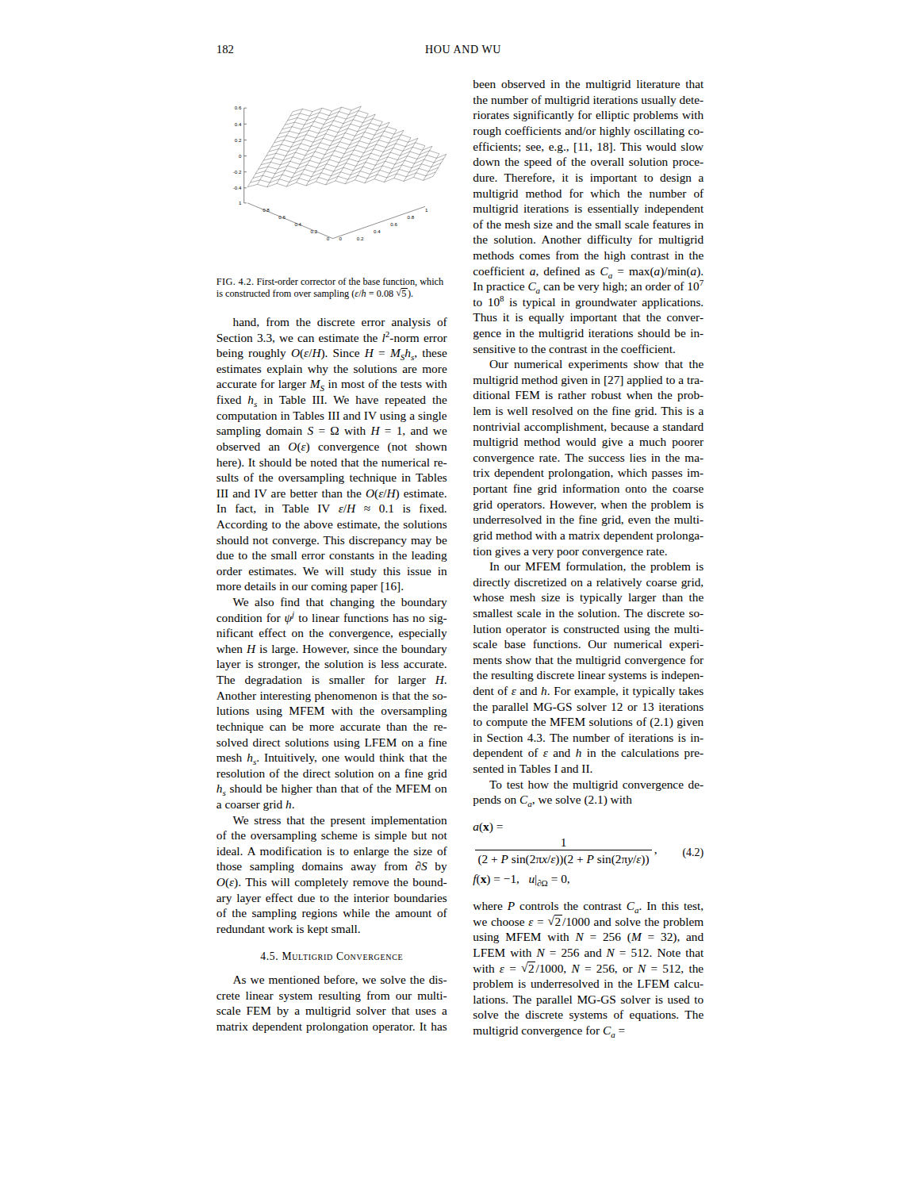182 HOU AND WU
0.6 0.4 0.2 0 -0.2 -0.4 1 0.8 0.6 0.4 0.2 0 1 0.8 0.6 0.4 0.2 0
FIG. 4.2. First-order corrector of the base function, which is constructed from over sampling (ε/h = 0.08 5).
hand, from the discrete error analysis of Section 3.3, we can estimate the l2-norm error being roughly O(ε/H). Since H = MShs, these estimates explain why the solutions are more accurate for larger MS in most of the tests with fixed hs in Table III. We have repeated the computation in Tables III and IV using a single sampling domain S = Ω with H = 1, and we observed an O(ε) convergence (not shown here). It should be noted that the numerical results of the oversampling technique in Tables III and IV are better than the O(ε/H) estimate. In fact, in Table IV ε/H ≈ 0.1 is fixed. According to the above estimate, the solutions should not converge. This discrepancy may be due to the small error constants in the leading order estimates. We will study this issue in more details in our coming paper [16].
We also find that changing the boundary condition for ψj to linear functions has no significant effect on the convergence, especially when H is large. However, since the boundary layer is stronger, the solution is less accurate. The degradation is smaller for larger H. Another interesting phenomenon is that the solutions using MFEM with the oversampling technique can be more accurate than the resolved direct solutions using LFEM on a fine mesh hs. Intuitively, one would think that the resolution of the direct solution on a fine grid hs should be higher than that of the MFEM on a coarser grid h.
We stress that the present implementation of the oversampling scheme is simple but not ideal. A modification is to enlarge the size of those sampling domains away from ∂S by O(ε). This will completely remove the boundary layer effect due to the interior boundaries of the sampling regions while the amount of redundant work is kept small.
4.5. Multigrid Convergence
As we mentioned before, we solve the discrete linear system resulting from our multiscale FEM by a multigrid solver that uses a matrix dependent prolongation operator. It has been observed in the multigrid literature that the number of multigrid iterations usually deteriorates significantly for elliptic problems with rough coefficients and/or highly oscillating coefficients; see, e.g., [11, 18]. This would slow down the speed of the overall solution procedure. Therefore, it is important to design a multigrid method for which the number of multigrid iterations is essentially independent of the mesh size and the small scale features in the solution. Another difficulty for multigrid methods comes from the high contrast in the coefficient a, defined as Ca = max(a)/min(a). In practice Ca can be very high; an order of 107 to 108 is typical in groundwater applications. Thus it is equally important that the convergence in the multigrid iterations should be insensitive to the contrast in the coefficient.
Our numerical experiments show that the multigrid method given in [27] applied to a traditional FEM is rather robust when the problem is well resolved on the fine grid. This is a nontrivial accomplishment, because a standard multigrid method would give a much poorer convergence rate. The success lies in the matrix dependent prolongation, which passes important fine grid information onto the coarse grid operators. However, when the problem is underresolved in the fine grid, even the multigrid method with a matrix dependent prolongation gives a very poor convergence rate.
In our MFEM formulation, the problem is directly discretized on a relatively coarse grid, whose mesh size is typically larger than the smallest scale in the solution. The discrete solution operator is constructed using the multiscale base functions. Our numerical experiments show that the multigrid convergence for the resulting discrete linear systems is independent of ε and h. For example, it typically takes the parallel MG-GS solver 12 or 13 iterations to compute the MFEM solutions of (2.1) given in Section 4.3. The number of iterations is independent of ε and h in the calculations presented in Tables I and II.
To test how the multigrid convergence depends on Ca, we solve (2.1) with
a(x) = 1 (2 + P sin(2πx/ε))(2 + P sin(2πy/ε)) ,
f(x) = −1, u|∂Ω = 0,
(4.2)
where P controls the contrast Ca. In this test, we choose ε = 2/1000 and solve the problem using MFEM with N = 256 (M = 32), and LFEM with N = 256 and N = 512. Note that with ε = 2/1000, N = 256, or N = 512, the problem is underresolved in the LFEM calculations. The parallel MG-GS solver is used to solve the discrete systems of equations. The multigrid convergence for Ca =